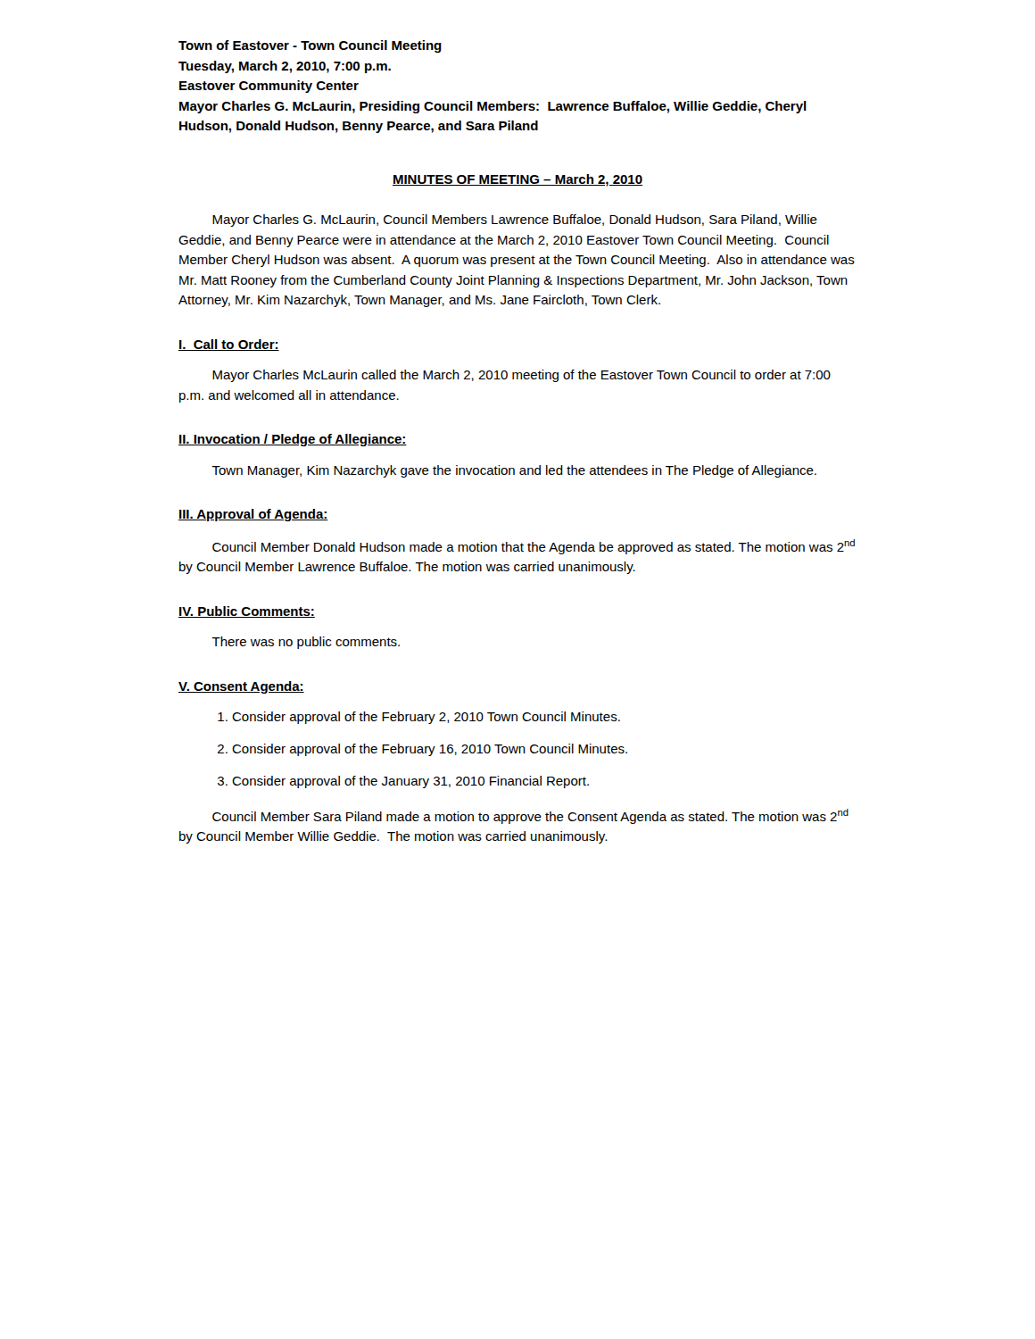Town of Eastover - Town Council Meeting
Tuesday, March 2, 2010, 7:00 p.m.
Eastover Community Center
Mayor Charles G. McLaurin, Presiding Council Members: Lawrence Buffaloe, Willie Geddie, Cheryl Hudson, Donald Hudson, Benny Pearce, and Sara Piland
MINUTES OF MEETING – March 2, 2010
Mayor Charles G. McLaurin, Council Members Lawrence Buffaloe, Donald Hudson, Sara Piland, Willie Geddie, and Benny Pearce were in attendance at the March 2, 2010 Eastover Town Council Meeting. Council Member Cheryl Hudson was absent. A quorum was present at the Town Council Meeting. Also in attendance was Mr. Matt Rooney from the Cumberland County Joint Planning & Inspections Department, Mr. John Jackson, Town Attorney, Mr. Kim Nazarchyk, Town Manager, and Ms. Jane Faircloth, Town Clerk.
I. Call to Order:
Mayor Charles McLaurin called the March 2, 2010 meeting of the Eastover Town Council to order at 7:00 p.m. and welcomed all in attendance.
II. Invocation / Pledge of Allegiance:
Town Manager, Kim Nazarchyk gave the invocation and led the attendees in The Pledge of Allegiance.
III. Approval of Agenda:
Council Member Donald Hudson made a motion that the Agenda be approved as stated. The motion was 2nd by Council Member Lawrence Buffaloe. The motion was carried unanimously.
IV. Public Comments:
There was no public comments.
V. Consent Agenda:
Consider approval of the February 2, 2010 Town Council Minutes.
Consider approval of the February 16, 2010 Town Council Minutes.
Consider approval of the January 31, 2010 Financial Report.
Council Member Sara Piland made a motion to approve the Consent Agenda as stated. The motion was 2nd by Council Member Willie Geddie. The motion was carried unanimously.